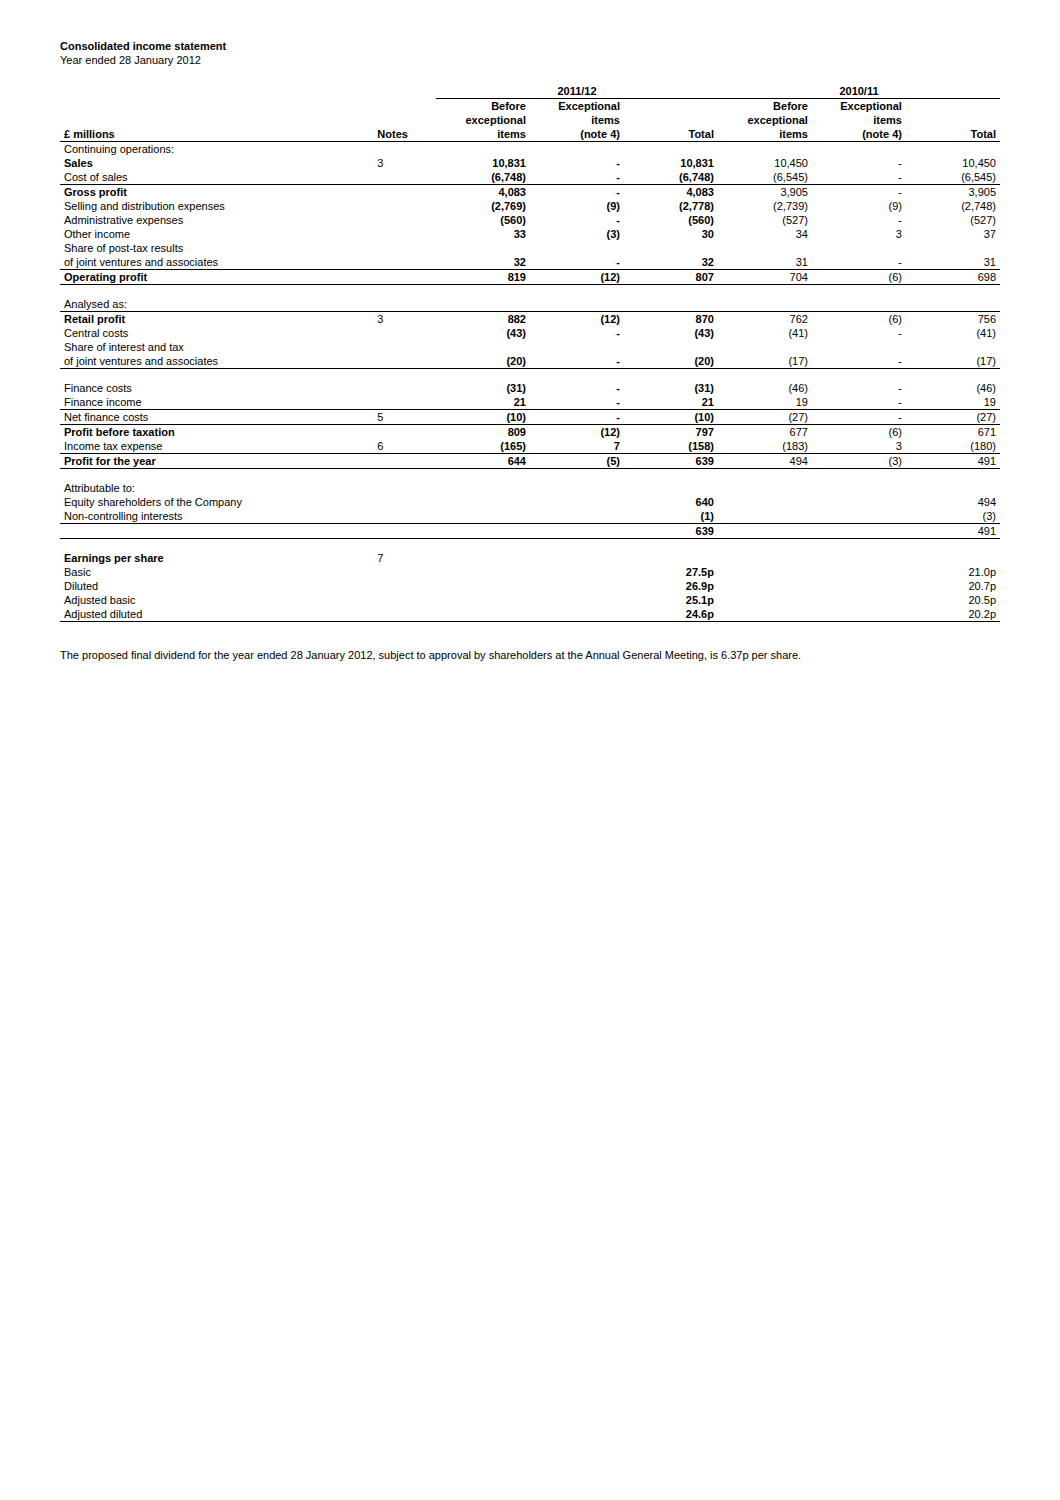Consolidated income statement
Year ended 28 January 2012
| | | 2011/12 | 2010/11 |
| --- | --- | --- | --- |
| | | Before | Exceptional | | Before | Exceptional | |
| | | exceptional | items | | exceptional | items | |
| £ millions | Notes | items | (note 4) | Total | items | (note 4) | Total |
| Continuing operations: | | | | | | | |
| Sales | 3 | 10,831 | - | 10,831 | 10,450 | - | 10,450 |
| Cost of sales | | (6,748) | - | (6,748) | (6,545) | - | (6,545) |
| Gross profit | | 4,083 | - | 4,083 | 3,905 | - | 3,905 |
| Selling and distribution expenses | | (2,769) | (9) | (2,778) | (2,739) | (9) | (2,748) |
| Administrative expenses | | (560) | - | (560) | (527) | - | (527) |
| Other income | | 33 | (3) | 30 | 34 | 3 | 37 |
| Share of post-tax results | | | | | | | |
| of joint ventures and associates | | 32 | - | 32 | 31 | - | 31 |
| Operating profit | | 819 | (12) | 807 | 704 | (6) | 698 |
| Analysed as: | | | | | | | |
| Retail profit | 3 | 882 | (12) | 870 | 762 | (6) | 756 |
| Central costs | | (43) | - | (43) | (41) | - | (41) |
| Share of interest and tax | | | | | | | |
| of joint ventures and associates | | (20) | - | (20) | (17) | - | (17) |
| Finance costs | | (31) | - | (31) | (46) | - | (46) |
| Finance income | | 21 | - | 21 | 19 | - | 19 |
| Net finance costs | 5 | (10) | - | (10) | (27) | - | (27) |
| Profit before taxation | | 809 | (12) | 797 | 677 | (6) | 671 |
| Income tax expense | 6 | (165) | 7 | (158) | (183) | 3 | (180) |
| Profit for the year | | 644 | (5) | 639 | 494 | (3) | 491 |
| Attributable to: | | | | | | | |
| Equity shareholders of the Company | | | | 640 | | | 494 |
| Non-controlling interests | | | | (1) | | | (3) |
| | | | | 639 | | | 491 |
| Earnings per share | 7 | | | | | | |
| Basic | | | | 27.5p | | | 21.0p |
| Diluted | | | | 26.9p | | | 20.7p |
| Adjusted basic | | | | 25.1p | | | 20.5p |
| Adjusted diluted | | | | 24.6p | | | 20.2p |
The proposed final dividend for the year ended 28 January 2012, subject to approval by shareholders at the Annual General Meeting, is 6.37p per share.